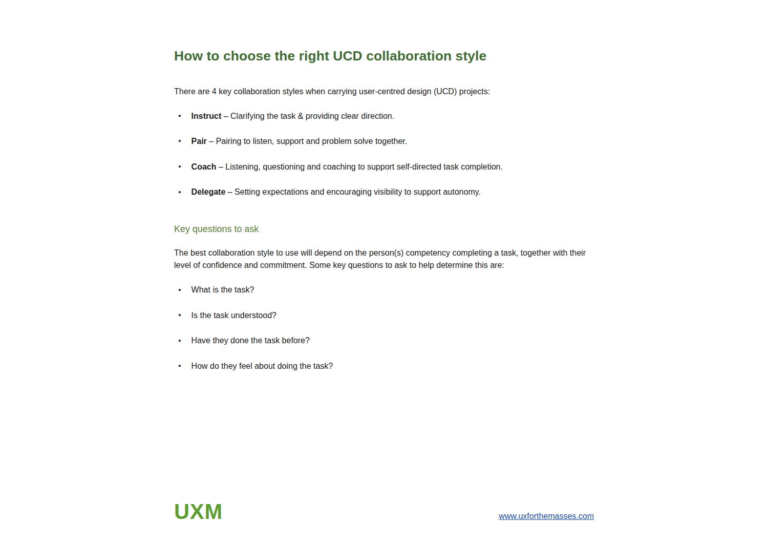How to choose the right UCD collaboration style
There are 4 key collaboration styles when carrying user-centred design (UCD) projects:
Instruct – Clarifying the task & providing clear direction.
Pair – Pairing to listen, support and problem solve together.
Coach – Listening, questioning and coaching to support self-directed task completion.
Delegate – Setting expectations and encouraging visibility to support autonomy.
Key questions to ask
The best collaboration style to use will depend on the person(s) competency completing a task, together with their level of confidence and commitment. Some key questions to ask to help determine this are:
What is the task?
Is the task understood?
Have they done the task before?
How do they feel about doing the task?
UXM
www.uxforthemasses.com